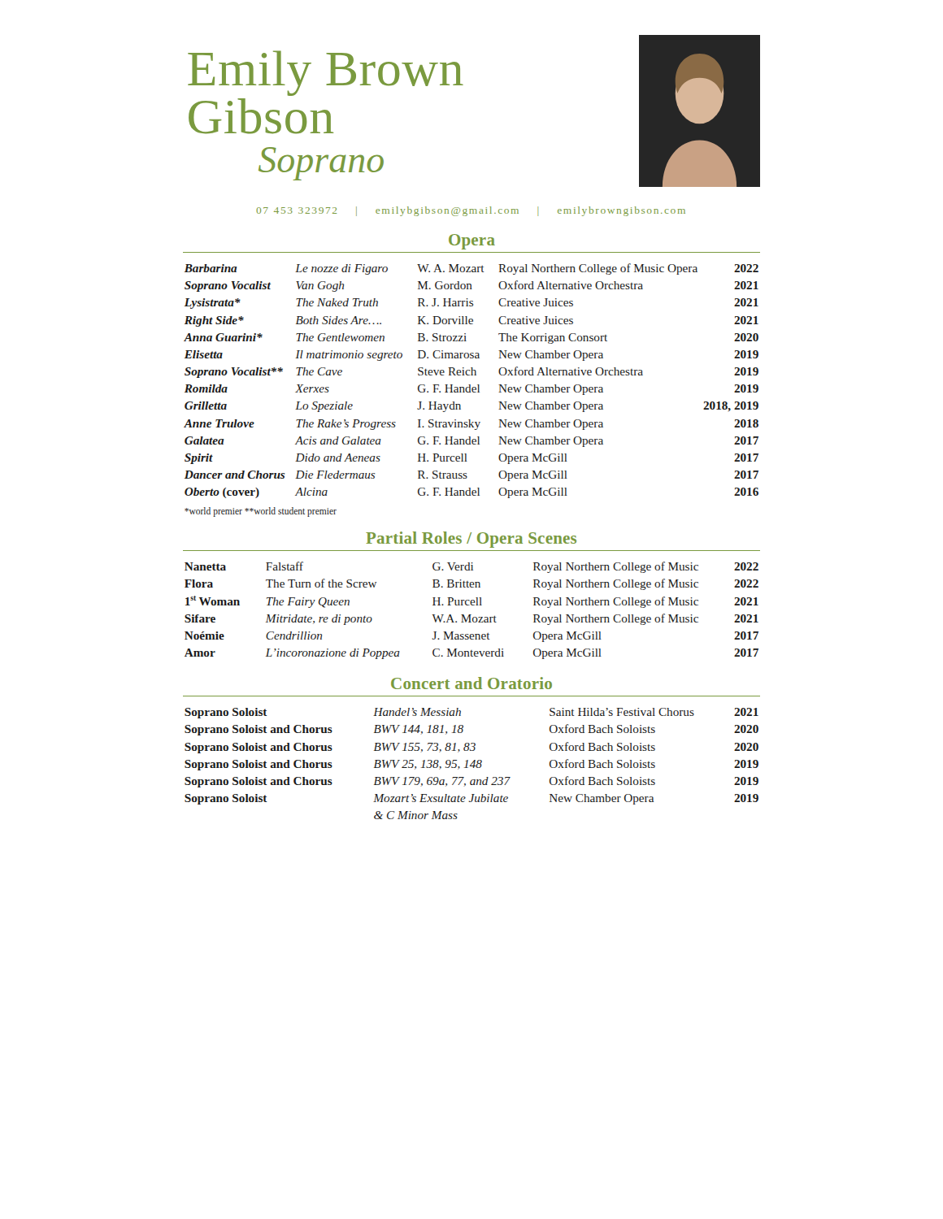Emily Brown Gibson
Soprano
07 453 323972 | emilybgibson@gmail.com | emilybrowngibson.com
Opera
| Barbarina | Le nozze di Figaro | W. A. Mozart | Royal Northern College of Music Opera | 2022 |
| Soprano Vocalist | Van Gogh | M. Gordon | Oxford Alternative Orchestra | 2021 |
| Lysistrata* | The Naked Truth | R. J. Harris | Creative Juices | 2021 |
| Right Side* | Both Sides Are…. | K. Dorville | Creative Juices | 2021 |
| Anna Guarini* | The Gentlewomen | B. Strozzi | The Korrigan Consort | 2020 |
| Elisetta | Il matrimonio segreto | D. Cimarosa | New Chamber Opera | 2019 |
| Soprano Vocalist** | The Cave | Steve Reich | Oxford Alternative Orchestra | 2019 |
| Romilda | Xerxes | G. F. Handel | New Chamber Opera | 2019 |
| Grilletta | Lo Speziale | J. Haydn | New Chamber Opera | 2018, 2019 |
| Anne Trulove | The Rake’s Progress | I. Stravinsky | New Chamber Opera | 2018 |
| Galatea | Acis and Galatea | G. F. Handel | New Chamber Opera | 2017 |
| Spirit | Dido and Aeneas | H. Purcell | Opera McGill | 2017 |
| Dancer and Chorus | Die Fledermaus | R. Strauss | Opera McGill | 2017 |
| Oberto (cover) | Alcina | G. F. Handel | Opera McGill | 2016 |
*world premier **world student premier
Partial Roles / Opera Scenes
| Nanetta | Falstaff | G. Verdi | Royal Northern College of Music | 2022 |
| Flora | The Turn of the Screw | B. Britten | Royal Northern College of Music | 2022 |
| 1 st Woman | The Fairy Queen | H. Purcell | Royal Northern College of Music | 2021 |
| Sifare | Mitridate, re di ponto | W.A. Mozart | Royal Northern College of Music | 2021 |
| Noémie | Cendrillion | J. Massenet | Opera McGill | 2017 |
| Amor | L’incoronazione di Poppea | C. Monteverdi | Opera McGill | 2017 |
Concert and Oratorio
| Soprano Soloist | Handel’s Messiah | Saint Hilda’s Festival Chorus | 2021 |
| Soprano Soloist and Chorus | BWV 144, 181, 18 | Oxford Bach Soloists | 2020 |
| Soprano Soloist and Chorus | BWV 155, 73, 81, 83 | Oxford Bach Soloists | 2020 |
| Soprano Soloist and Chorus | BWV 25, 138, 95, 148 | Oxford Bach Soloists | 2019 |
| Soprano Soloist and Chorus | BWV 179, 69a, 77, and 237 | Oxford Bach Soloists | 2019 |
| Soprano Soloist | Mozart’s Exsultate Jubilate | New Chamber Opera | 2019 |
| | & C Minor Mass | | |